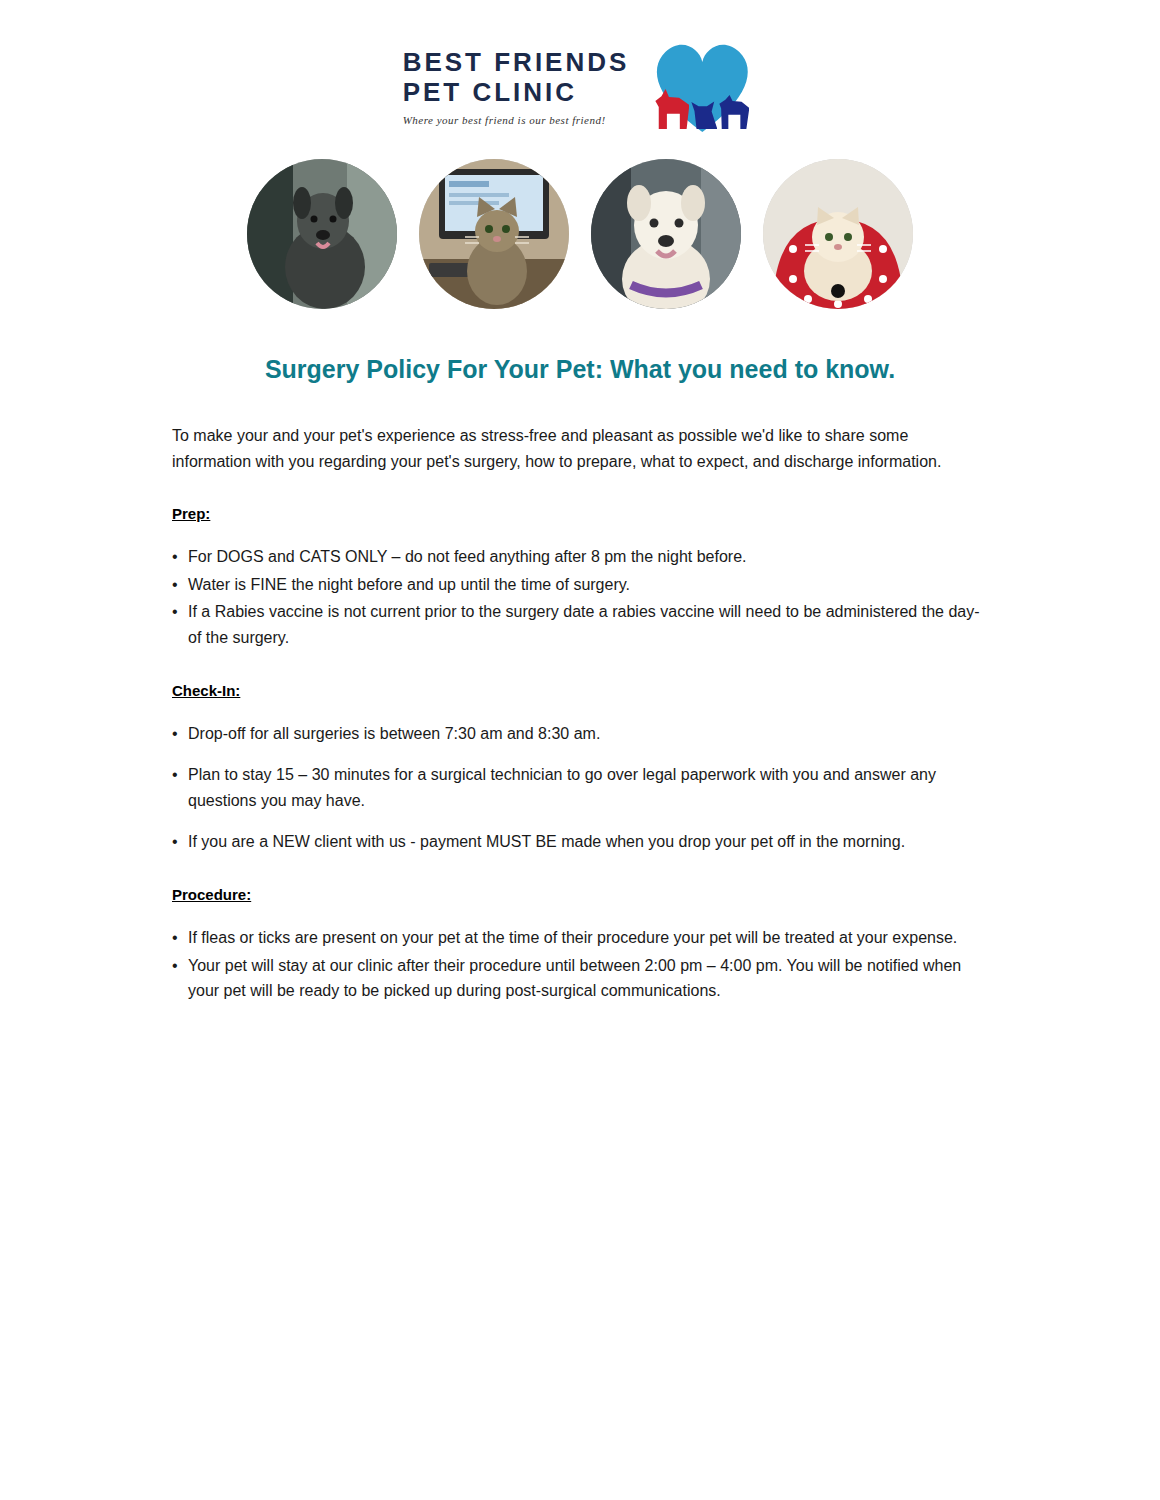BEST FRIENDS
PET CLINIC
Where your best friend is our best friend!
Surgery Policy For Your Pet: What you need to know.
To make your and your pet's experience as stress-free and pleasant as possible we'd like to share some information with you regarding your pet's surgery, how to prepare, what to expect, and discharge information.
Prep:
For DOGS and CATS ONLY – do not feed anything after 8 pm the night before.
Water is FINE the night before and up until the time of surgery.
If a Rabies vaccine is not current prior to the surgery date a rabies vaccine will need to be administered the day-of the surgery.
Check-In:
Drop-off for all surgeries is between 7:30 am and 8:30 am.
Plan to stay 15 – 30 minutes for a surgical technician to go over legal paperwork with you and answer any questions you may have.
If you are a NEW client with us - payment MUST BE made when you drop your pet off in the morning.
Procedure:
If fleas or ticks are present on your pet at the time of their procedure your pet will be treated at your expense.
Your pet will stay at our clinic after their procedure until between 2:00 pm – 4:00 pm. You will be notified when your pet will be ready to be picked up during post-surgical communications.